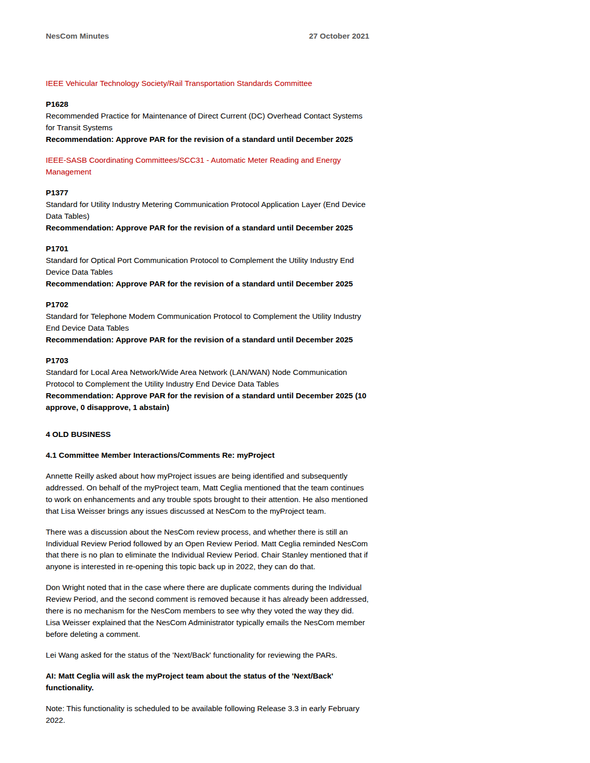NesCom Minutes 27 October 2021
IEEE Vehicular Technology Society/Rail Transportation Standards Committee
P1628
Recommended Practice for Maintenance of Direct Current (DC) Overhead Contact Systems for Transit Systems
Recommendation: Approve PAR for the revision of a standard until December 2025
IEEE-SASB Coordinating Committees/SCC31 - Automatic Meter Reading and Energy Management
P1377
Standard for Utility Industry Metering Communication Protocol Application Layer (End Device Data Tables)
Recommendation: Approve PAR for the revision of a standard until December 2025
P1701
Standard for Optical Port Communication Protocol to Complement the Utility Industry End Device Data Tables
Recommendation: Approve PAR for the revision of a standard until December 2025
P1702
Standard for Telephone Modem Communication Protocol to Complement the Utility Industry End Device Data Tables
Recommendation: Approve PAR for the revision of a standard until December 2025
P1703
Standard for Local Area Network/Wide Area Network (LAN/WAN) Node Communication Protocol to Complement the Utility Industry End Device Data Tables
Recommendation: Approve PAR for the revision of a standard until December 2025 (10 approve, 0 disapprove, 1 abstain)
4 OLD BUSINESS
4.1 Committee Member Interactions/Comments Re: myProject
Annette Reilly asked about how myProject issues are being identified and subsequently addressed. On behalf of the myProject team, Matt Ceglia mentioned that the team continues to work on enhancements and any trouble spots brought to their attention. He also mentioned that Lisa Weisser brings any issues discussed at NesCom to the myProject team.
There was a discussion about the NesCom review process, and whether there is still an Individual Review Period followed by an Open Review Period. Matt Ceglia reminded NesCom that there is no plan to eliminate the Individual Review Period. Chair Stanley mentioned that if anyone is interested in re-opening this topic back up in 2022, they can do that.
Don Wright noted that in the case where there are duplicate comments during the Individual Review Period, and the second comment is removed because it has already been addressed, there is no mechanism for the NesCom members to see why they voted the way they did. Lisa Weisser explained that the NesCom Administrator typically emails the NesCom member before deleting a comment.
Lei Wang asked for the status of the 'Next/Back' functionality for reviewing the PARs.
AI: Matt Ceglia will ask the myProject team about the status of the 'Next/Back' functionality.
Note: This functionality is scheduled to be available following Release 3.3 in early February 2022.